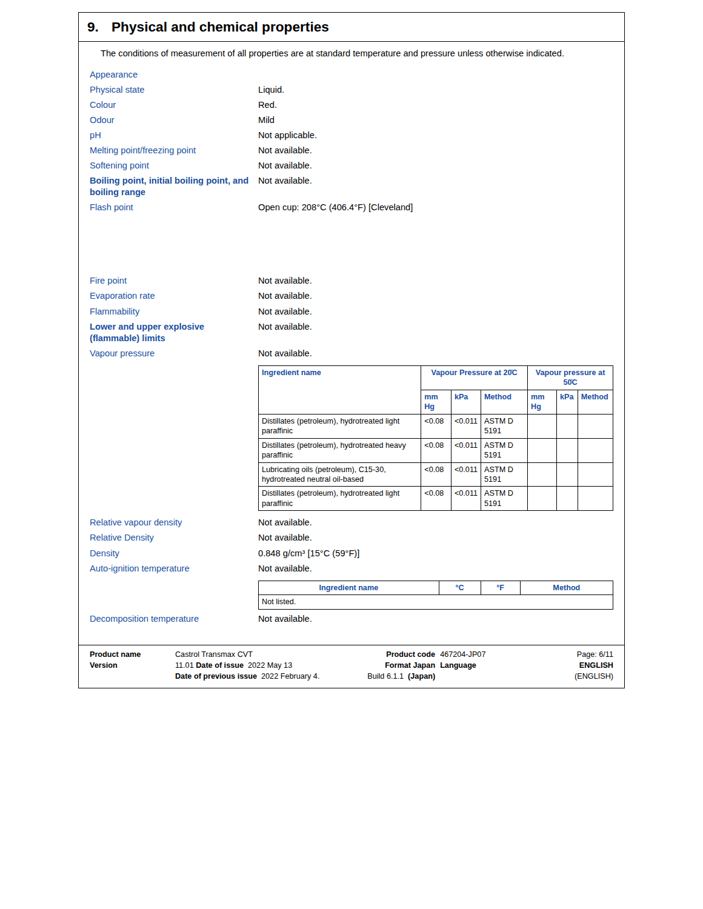9. Physical and chemical properties
The conditions of measurement of all properties are at standard temperature and pressure unless otherwise indicated.
| Appearance |
| Physical state | Liquid. |
| Colour | Red. |
| Odour | Mild |
| pH | Not applicable. |
| Melting point/freezing point | Not available. |
| Softening point | Not available. |
| Boiling point, initial boiling point, and boiling range | Not available. |
| Flash point | Open cup: 208°C (406.4°F) [Cleveland] |
| Fire point | Not available. |
| Evaporation rate | Not available. |
| Flammability | Not available. |
| Lower and upper explosive (flammable) limits | Not available. |
| Vapour pressure | Not available. |
| | / Ingredient name / Vapour Pressure at 20̇C / Vapour pressure at 50̇C / / --- / --- / --- / / mm Hg / kPa / Method / mm Hg / kPa / Method / / Distillates (petroleum), hydrotreated light paraffinic / <0.08 / <0.011 / ASTM D 5191 / / / / / Distillates (petroleum), hydrotreated heavy paraffinic / <0.08 / <0.011 / ASTM D 5191 / / / / / Lubricating oils (petroleum), C15-30, hydrotreated neutral oil-based / <0.08 / <0.011 / ASTM D 5191 / / / / / Distillates (petroleum), hydrotreated light paraffinic / <0.08 / <0.011 / ASTM D 5191 / / / / |
| Relative vapour density | Not available. |
| Relative Density | Not available. |
| Density | 0.848 g/cm³ [15°C (59°F)] |
| Auto-ignition temperature | Not available. |
| | / Ingredient name / °C / °F / Method / / --- / --- / --- / --- / / Not listed. / |
| Decomposition temperature | Not available. |
| Product name | Castrol Transmax CVT | Product code | 467204-JP07 | Page: 6/11 |
| Version | 11.01 Date of issue 2022 May 13 | Format Japan | Language | ENGLISH |
| | Date of previous issue 2022 February 4. | Build 6.1.1 (Japan) | | (ENGLISH) |